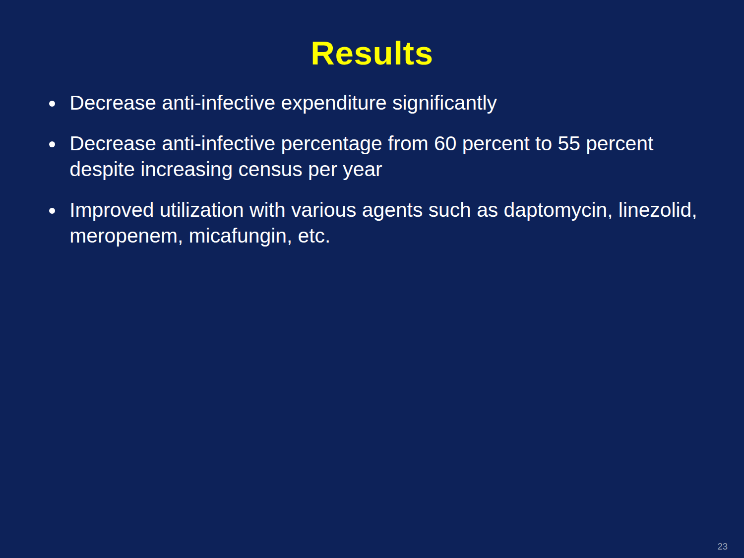Results
Decrease anti-infective expenditure significantly
Decrease anti-infective percentage from 60 percent to 55 percent despite increasing census per year
Improved utilization with various agents such as daptomycin, linezolid, meropenem, micafungin, etc.
23